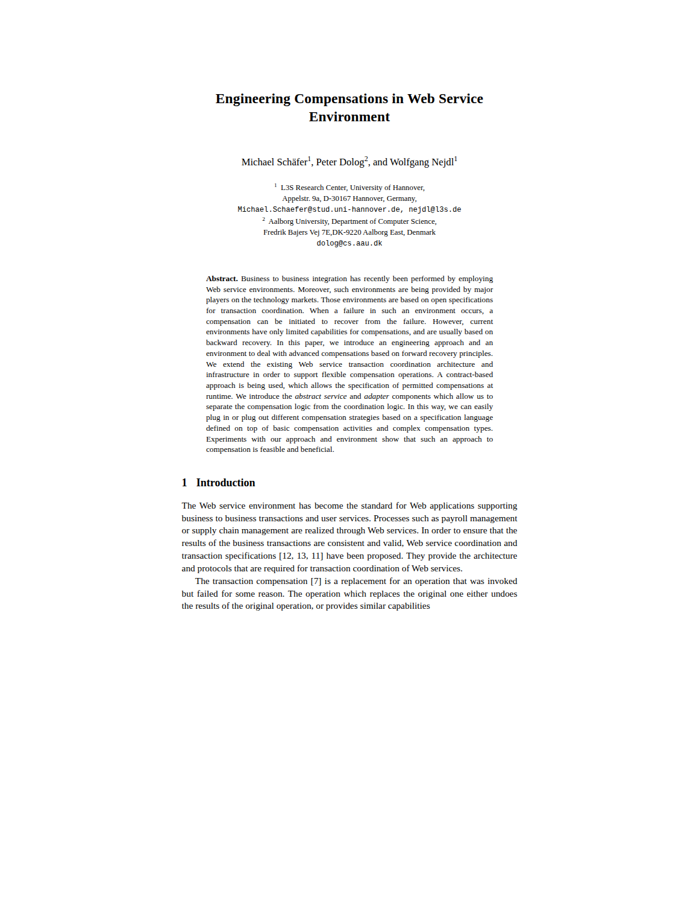Engineering Compensations in Web Service
Environment
Michael Schäfer1, Peter Dolog2, and Wolfgang Nejdl1
1 L3S Research Center, University of Hannover,
Appelstr. 9a, D-30167 Hannover, Germany,
Michael.Schaefer@stud.uni-hannover.de, nejdl@l3s.de
2 Aalborg University, Department of Computer Science,
Fredrik Bajers Vej 7E,DK-9220 Aalborg East, Denmark
dolog@cs.aau.dk
Abstract. Business to business integration has recently been performed by employing Web service environments. Moreover, such environments are being provided by major players on the technology markets. Those environments are based on open specifications for transaction coordination. When a failure in such an environment occurs, a compensation can be initiated to recover from the failure. However, current environments have only limited capabilities for compensations, and are usually based on backward recovery. In this paper, we introduce an engineering approach and an environment to deal with advanced compensations based on forward recovery principles. We extend the existing Web service transaction coordination architecture and infrastructure in order to support flexible compensation operations. A contract-based approach is being used, which allows the specification of permitted compensations at runtime. We introduce the abstract service and adapter components which allow us to separate the compensation logic from the coordination logic. In this way, we can easily plug in or plug out different compensation strategies based on a specification language defined on top of basic compensation activities and complex compensation types. Experiments with our approach and environment show that such an approach to compensation is feasible and beneficial.
1 Introduction
The Web service environment has become the standard for Web applications supporting business to business transactions and user services. Processes such as payroll management or supply chain management are realized through Web services. In order to ensure that the results of the business transactions are consistent and valid, Web service coordination and transaction specifications [12, 13, 11] have been proposed. They provide the architecture and protocols that are required for transaction coordination of Web services.
The transaction compensation [7] is a replacement for an operation that was invoked but failed for some reason. The operation which replaces the original one either undoes the results of the original operation, or provides similar capabilities